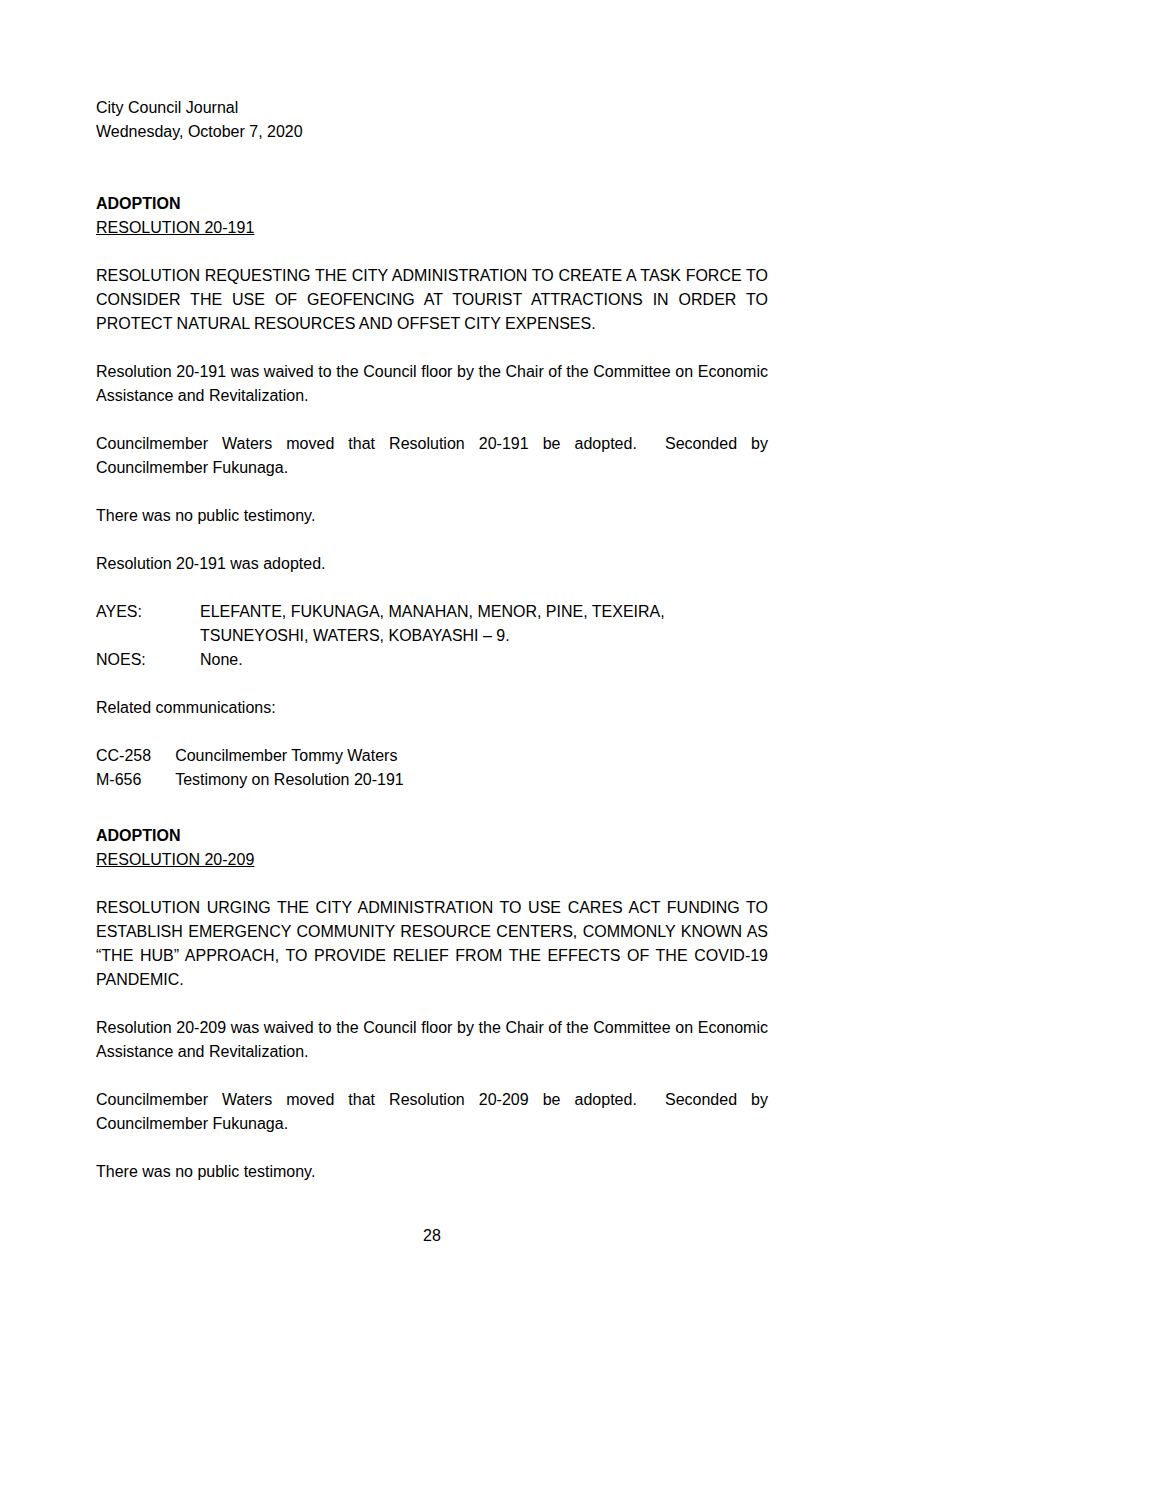City Council Journal
Wednesday, October 7, 2020
Adoption
RESOLUTION 20-191
Resolution requesting the City Administration to create a task force to consider the use of geofencing at tourist attractions in order to protect natural resources and offset City expenses.
Resolution 20-191 was waived to the Council floor by the Chair of the Committee on Economic Assistance and Revitalization.
Councilmember Waters moved that Resolution 20-191 be adopted. Seconded by Councilmember Fukunaga.
There was no public testimony.
Resolution 20-191 was adopted.
| AYES: | ELEFANTE, FUKUNAGA, MANAHAN, MENOR, PINE, TEXEIRA, TSUNEYOSHI, WATERS, KOBAYASHI – 9. |
| NOES: | None. |
Related communications:
| CC-258 | Councilmember Tommy Waters |
| M-656 | Testimony on Resolution 20-191 |
Adoption
RESOLUTION 20-209
Resolution urging the City Administration to use CARES Act funding to establish emergency community resource centers, commonly known as “the hub” approach, to provide relief from the effects of the COVID-19 pandemic.
Resolution 20-209 was waived to the Council floor by the Chair of the Committee on Economic Assistance and Revitalization.
Councilmember Waters moved that Resolution 20-209 be adopted. Seconded by Councilmember Fukunaga.
There was no public testimony.
28